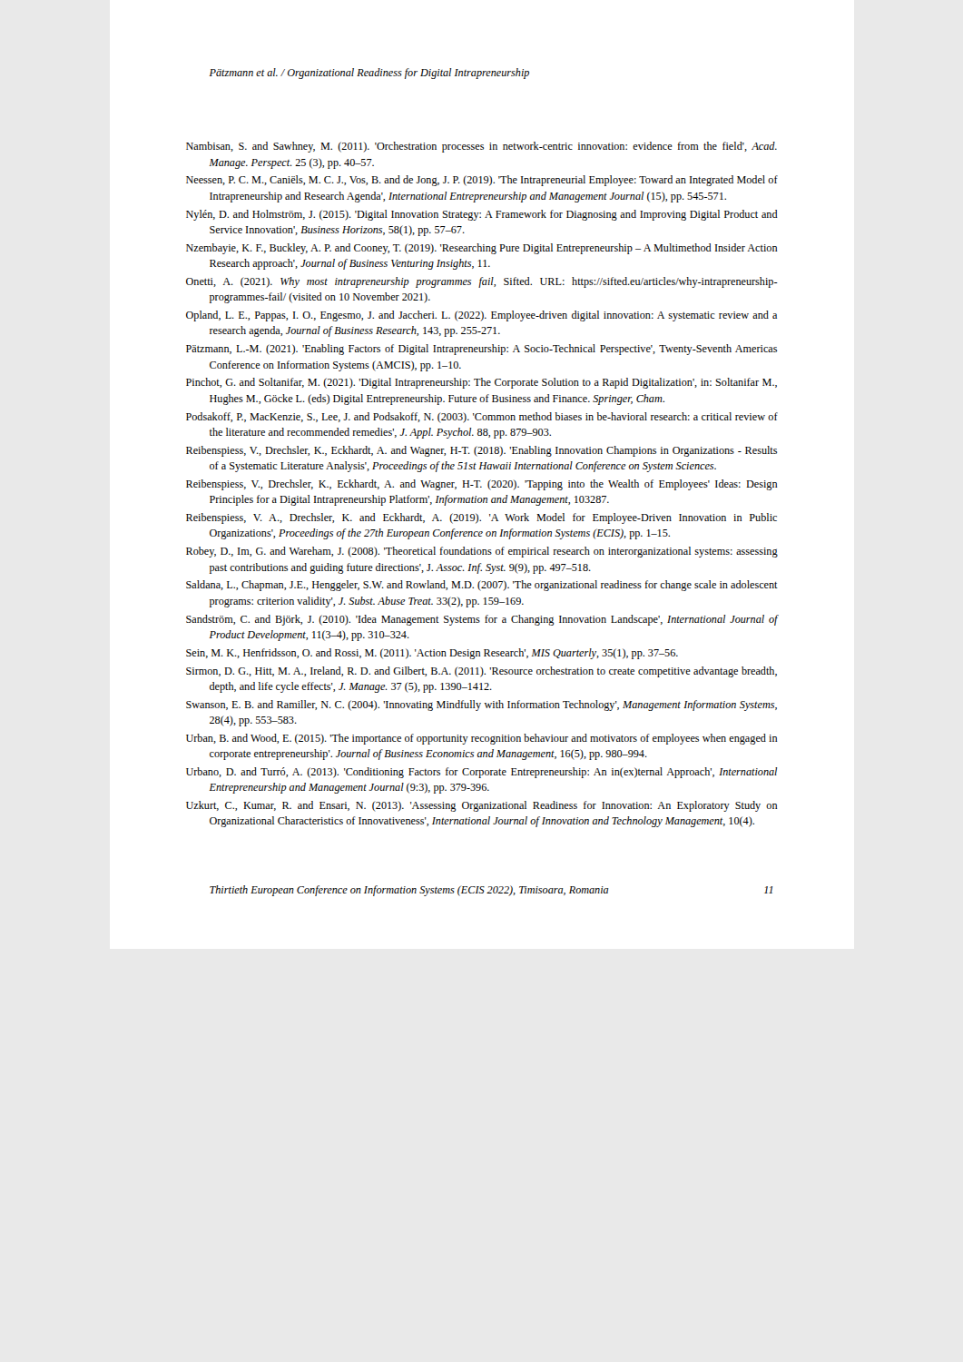Pätzmann et al. / Organizational Readiness for Digital Intrapreneurship
Nambisan, S. and Sawhney, M. (2011). 'Orchestration processes in network-centric innovation: evidence from the field', Acad. Manage. Perspect. 25 (3), pp. 40–57.
Neessen, P. C. M., Caniëls, M. C. J., Vos, B. and de Jong, J. P. (2019). 'The Intrapreneurial Employee: Toward an Integrated Model of Intrapreneurship and Research Agenda', International Entrepreneurship and Management Journal (15), pp. 545-571.
Nylén, D. and Holmström, J. (2015). 'Digital Innovation Strategy: A Framework for Diagnosing and Improving Digital Product and Service Innovation', Business Horizons, 58(1), pp. 57–67.
Nzembayie, K. F., Buckley, A. P. and Cooney, T. (2019). 'Researching Pure Digital Entrepreneurship – A Multimethod Insider Action Research approach', Journal of Business Venturing Insights, 11.
Onetti, A. (2021). Why most intrapreneurship programmes fail, Sifted. URL: https://sifted.eu/articles/why-intrapreneurship-programmes-fail/ (visited on 10 November 2021).
Opland, L. E., Pappas, I. O., Engesmo, J. and Jaccheri. L. (2022). Employee-driven digital innovation: A systematic review and a research agenda, Journal of Business Research, 143, pp. 255-271.
Pätzmann, L.-M. (2021). 'Enabling Factors of Digital Intrapreneurship: A Socio-Technical Perspective', Twenty-Seventh Americas Conference on Information Systems (AMCIS), pp. 1–10.
Pinchot, G. and Soltanifar, M. (2021). 'Digital Intrapreneurship: The Corporate Solution to a Rapid Digitalization', in: Soltanifar M., Hughes M., Göcke L. (eds) Digital Entrepreneurship. Future of Business and Finance. Springer, Cham.
Podsakoff, P., MacKenzie, S., Lee, J. and Podsakoff, N. (2003). 'Common method biases in be-havioral research: a critical review of the literature and recommended remedies', J. Appl. Psychol. 88, pp. 879–903.
Reibenspiess, V., Drechsler, K., Eckhardt, A. and Wagner, H-T. (2018). 'Enabling Innovation Champions in Organizations - Results of a Systematic Literature Analysis', Proceedings of the 51st Hawaii International Conference on System Sciences.
Reibenspiess, V., Drechsler, K., Eckhardt, A. and Wagner, H-T. (2020). 'Tapping into the Wealth of Employees' Ideas: Design Principles for a Digital Intrapreneurship Platform', Information and Management, 103287.
Reibenspiess, V. A., Drechsler, K. and Eckhardt, A. (2019). 'A Work Model for Employee-Driven Innovation in Public Organizations', Proceedings of the 27th European Conference on Information Systems (ECIS), pp. 1–15.
Robey, D., Im, G. and Wareham, J. (2008). 'Theoretical foundations of empirical research on interorganizational systems: assessing past contributions and guiding future directions', J. Assoc. Inf. Syst. 9(9), pp. 497–518.
Saldana, L., Chapman, J.E., Henggeler, S.W. and Rowland, M.D. (2007). 'The organizational readiness for change scale in adolescent programs: criterion validity', J. Subst. Abuse Treat. 33(2), pp. 159–169.
Sandström, C. and Björk, J. (2010). 'Idea Management Systems for a Changing Innovation Landscape', International Journal of Product Development, 11(3–4), pp. 310–324.
Sein, M. K., Henfridsson, O. and Rossi, M. (2011). 'Action Design Research', MIS Quarterly, 35(1), pp. 37–56.
Sirmon, D. G., Hitt, M. A., Ireland, R. D. and Gilbert, B.A. (2011). 'Resource orchestration to create competitive advantage breadth, depth, and life cycle effects', J. Manage. 37 (5), pp. 1390–1412.
Swanson, E. B. and Ramiller, N. C. (2004). 'Innovating Mindfully with Information Technology', Management Information Systems, 28(4), pp. 553–583.
Urban, B. and Wood, E. (2015). 'The importance of opportunity recognition behaviour and motivators of employees when engaged in corporate entrepreneurship'. Journal of Business Economics and Management, 16(5), pp. 980–994.
Urbano, D. and Turró, A. (2013). 'Conditioning Factors for Corporate Entrepreneurship: An in(ex)ternal Approach', International Entrepreneurship and Management Journal (9:3), pp. 379-396.
Uzkurt, C., Kumar, R. and Ensari, N. (2013). 'Assessing Organizational Readiness for Innovation: An Exploratory Study on Organizational Characteristics of Innovativeness', International Journal of Innovation and Technology Management, 10(4).
Thirtieth European Conference on Information Systems (ECIS 2022), Timisoara, Romania 11